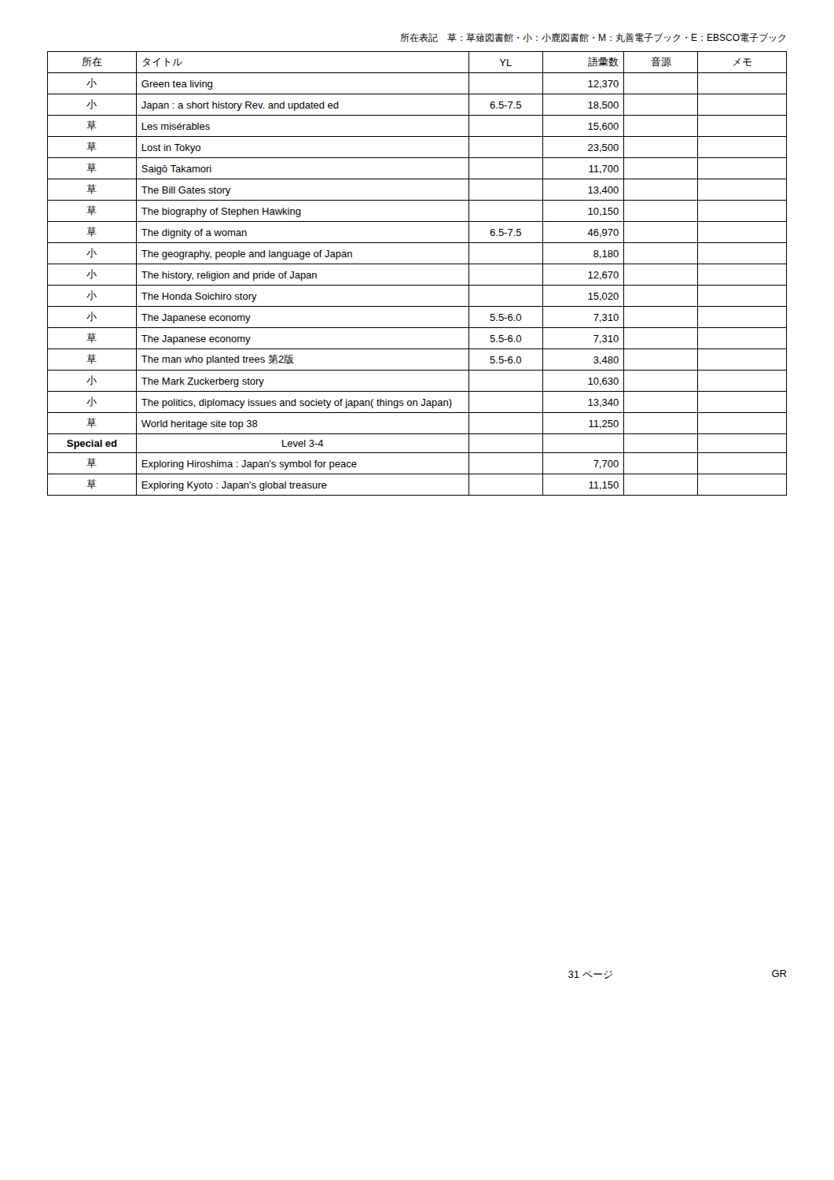所在表記　草：草薙図書館・小：小鹿図書館・M：丸善電子ブック・E：EBSCO電子ブック
| 所在 | タイトル | YL | 語彙数 | 音源 | メモ |
| --- | --- | --- | --- | --- | --- |
| 小 | Green tea living | | 12,370 | | |
| 小 | Japan : a short history Rev. and updated ed | 6.5-7.5 | 18,500 | | |
| 草 | Les misérables | | 15,600 | | |
| 草 | Lost in Tokyo | | 23,500 | | |
| 草 | Saigō Takamori | | 11,700 | | |
| 草 | The Bill Gates story | | 13,400 | | |
| 草 | The biography of Stephen Hawking | | 10,150 | | |
| 草 | The dignity of a woman | 6.5-7.5 | 46,970 | | |
| 小 | The geography, people and language of Japan | | 8,180 | | |
| 小 | The history, religion and pride of Japan | | 12,670 | | |
| 小 | The Honda Soichiro story | | 15,020 | | |
| 小 | The Japanese economy | 5.5-6.0 | 7,310 | | |
| 草 | The Japanese economy | 5.5-6.0 | 7,310 | | |
| 草 | The man who planted trees 第2版 | 5.5-6.0 | 3,480 | | |
| 小 | The Mark Zuckerberg story | | 10,630 | | |
| 小 | The politics, diplomacy issues and society of japan( things on Japan) | | 13,340 | | |
| 草 | World heritage site top 38 | | 11,250 | | |
| Special ed | Level 3-4 | | | | |
| 草 | Exploring Hiroshima : Japan's symbol for peace | | 7,700 | | |
| 草 | Exploring Kyoto : Japan's global treasure | | 11,150 | | |
31 ページ
GR